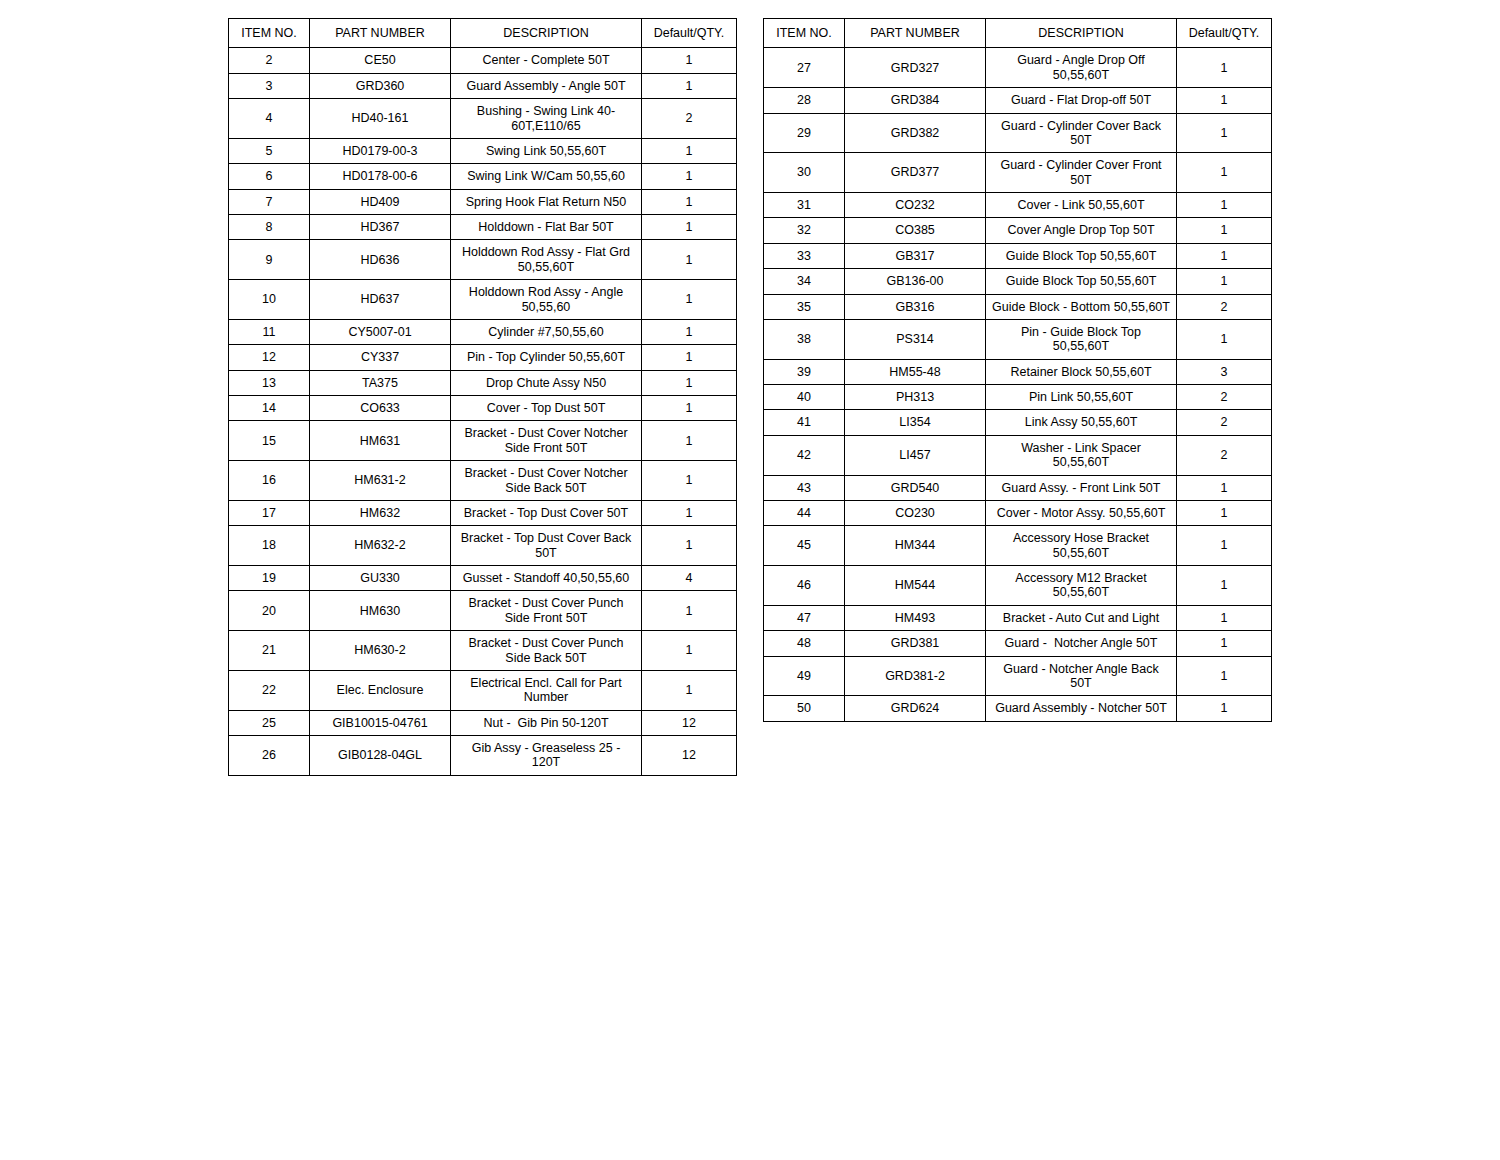Parts list, columns 1
| ITEM NO. | PART NUMBER | DESCRIPTION | Default/QTY. |
| --- | --- | --- | --- |
| 2 | CE50 | Center - Complete 50T | 1 |
| 3 | GRD360 | Guard Assembly - Angle 50T | 1 |
| 4 | HD40-161 | Bushing - Swing Link 40-60T,E110/65 | 2 |
| 5 | HD0179-00-3 | Swing Link 50,55,60T | 1 |
| 6 | HD0178-00-6 | Swing Link W/Cam 50,55,60 | 1 |
| 7 | HD409 | Spring Hook Flat Return N50 | 1 |
| 8 | HD367 | Holddown - Flat Bar 50T | 1 |
| 9 | HD636 | Holddown Rod Assy - Flat Grd 50,55,60T | 1 |
| 10 | HD637 | Holddown Rod Assy - Angle 50,55,60 | 1 |
| 11 | CY5007-01 | Cylinder #7,50,55,60 | 1 |
| 12 | CY337 | Pin - Top Cylinder 50,55,60T | 1 |
| 13 | TA375 | Drop Chute Assy N50 | 1 |
| 14 | CO633 | Cover - Top Dust 50T | 1 |
| 15 | HM631 | Bracket - Dust Cover Notcher Side Front 50T | 1 |
| 16 | HM631-2 | Bracket - Dust Cover Notcher Side Back 50T | 1 |
| 17 | HM632 | Bracket - Top Dust Cover 50T | 1 |
| 18 | HM632-2 | Bracket - Top Dust Cover Back 50T | 1 |
| 19 | GU330 | Gusset - Standoff 40,50,55,60 | 4 |
| 20 | HM630 | Bracket - Dust Cover Punch Side Front 50T | 1 |
| 21 | HM630-2 | Bracket - Dust Cover Punch Side Back 50T | 1 |
| 22 | Elec. Enclosure | Electrical Encl. Call for Part Number | 1 |
| 25 | GIB10015-04761 | Nut - Gib Pin 50-120T | 12 |
| 26 | GIB0128-04GL | Gib Assy - Greaseless 25 - 120T | 12 |
Parts list, columns 2
| ITEM NO. | PART NUMBER | DESCRIPTION | Default/QTY. |
| --- | --- | --- | --- |
| 27 | GRD327 | Guard - Angle Drop Off 50,55,60T | 1 |
| 28 | GRD384 | Guard - Flat Drop-off 50T | 1 |
| 29 | GRD382 | Guard - Cylinder Cover Back 50T | 1 |
| 30 | GRD377 | Guard - Cylinder Cover Front 50T | 1 |
| 31 | CO232 | Cover - Link 50,55,60T | 1 |
| 32 | CO385 | Cover Angle Drop Top 50T | 1 |
| 33 | GB317 | Guide Block Top 50,55,60T | 1 |
| 34 | GB136-00 | Guide Block Top 50,55,60T | 1 |
| 35 | GB316 | Guide Block - Bottom 50,55,60T | 2 |
| 38 | PS314 | Pin - Guide Block Top 50,55,60T | 1 |
| 39 | HM55-48 | Retainer Block 50,55,60T | 3 |
| 40 | PH313 | Pin Link 50,55,60T | 2 |
| 41 | LI354 | Link Assy 50,55,60T | 2 |
| 42 | LI457 | Washer - Link Spacer 50,55,60T | 2 |
| 43 | GRD540 | Guard Assy. - Front Link 50T | 1 |
| 44 | CO230 | Cover - Motor Assy. 50,55,60T | 1 |
| 45 | HM344 | Accessory Hose Bracket 50,55,60T | 1 |
| 46 | HM544 | Accessory M12 Bracket 50,55,60T | 1 |
| 47 | HM493 | Bracket - Auto Cut and Light | 1 |
| 48 | GRD381 | Guard - Notcher Angle 50T | 1 |
| 49 | GRD381-2 | Guard - Notcher Angle Back 50T | 1 |
| 50 | GRD624 | Guard Assembly - Notcher 50T | 1 |